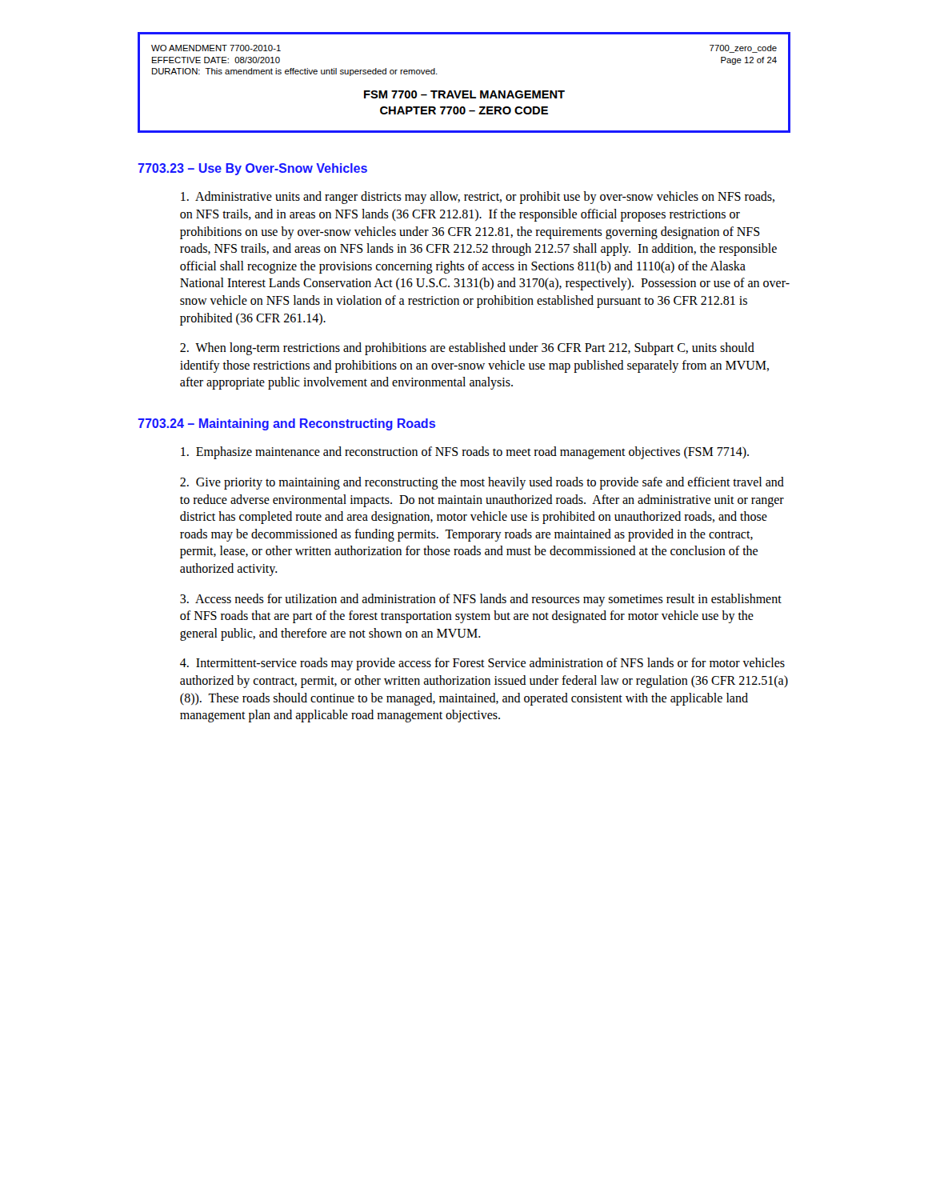WO AMENDMENT 7700-2010-1
EFFECTIVE DATE: 08/30/2010
DURATION: This amendment is effective until superseded or removed.
7700_zero_code
Page 12 of 24
FSM 7700 – TRAVEL MANAGEMENT
CHAPTER 7700 – ZERO CODE
7703.23 – Use By Over-Snow Vehicles
1. Administrative units and ranger districts may allow, restrict, or prohibit use by over-snow vehicles on NFS roads, on NFS trails, and in areas on NFS lands (36 CFR 212.81). If the responsible official proposes restrictions or prohibitions on use by over-snow vehicles under 36 CFR 212.81, the requirements governing designation of NFS roads, NFS trails, and areas on NFS lands in 36 CFR 212.52 through 212.57 shall apply. In addition, the responsible official shall recognize the provisions concerning rights of access in Sections 811(b) and 1110(a) of the Alaska National Interest Lands Conservation Act (16 U.S.C. 3131(b) and 3170(a), respectively). Possession or use of an over-snow vehicle on NFS lands in violation of a restriction or prohibition established pursuant to 36 CFR 212.81 is prohibited (36 CFR 261.14).
2. When long-term restrictions and prohibitions are established under 36 CFR Part 212, Subpart C, units should identify those restrictions and prohibitions on an over-snow vehicle use map published separately from an MVUM, after appropriate public involvement and environmental analysis.
7703.24 – Maintaining and Reconstructing Roads
1. Emphasize maintenance and reconstruction of NFS roads to meet road management objectives (FSM 7714).
2. Give priority to maintaining and reconstructing the most heavily used roads to provide safe and efficient travel and to reduce adverse environmental impacts. Do not maintain unauthorized roads. After an administrative unit or ranger district has completed route and area designation, motor vehicle use is prohibited on unauthorized roads, and those roads may be decommissioned as funding permits. Temporary roads are maintained as provided in the contract, permit, lease, or other written authorization for those roads and must be decommissioned at the conclusion of the authorized activity.
3. Access needs for utilization and administration of NFS lands and resources may sometimes result in establishment of NFS roads that are part of the forest transportation system but are not designated for motor vehicle use by the general public, and therefore are not shown on an MVUM.
4. Intermittent-service roads may provide access for Forest Service administration of NFS lands or for motor vehicles authorized by contract, permit, or other written authorization issued under federal law or regulation (36 CFR 212.51(a)(8)). These roads should continue to be managed, maintained, and operated consistent with the applicable land management plan and applicable road management objectives.